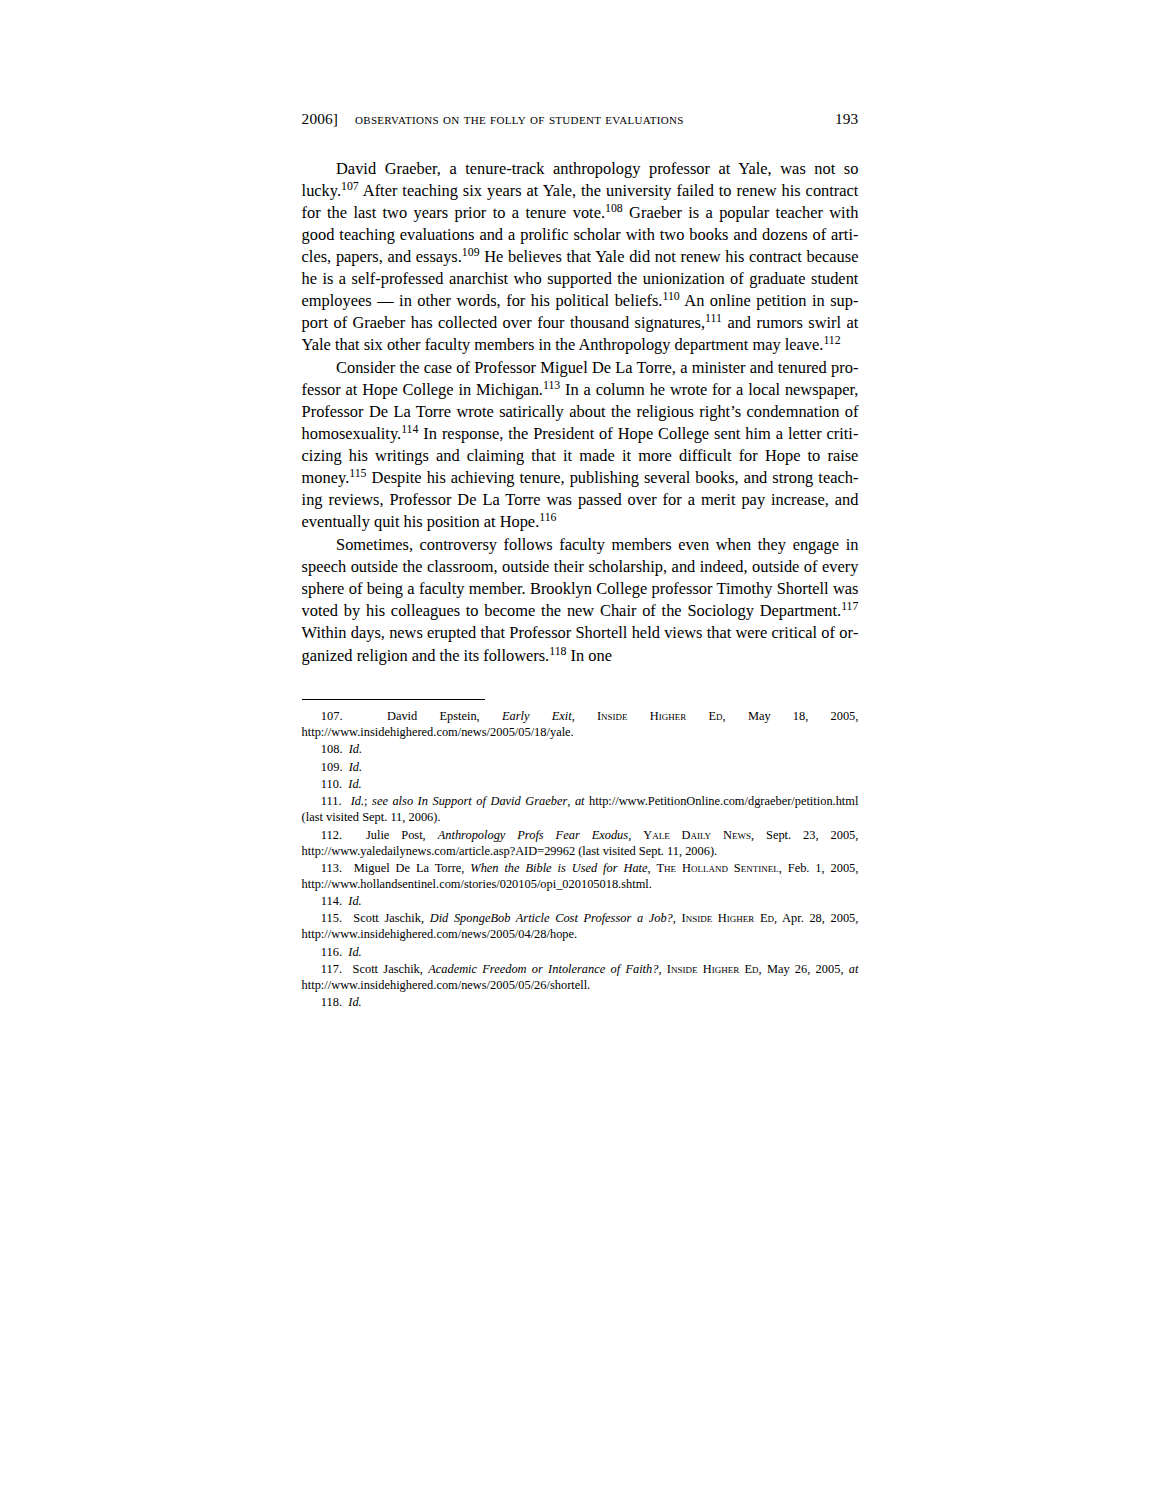2006] Observations on the Folly of Student Evaluations 193
David Graeber, a tenure-track anthropology professor at Yale, was not so lucky.107 After teaching six years at Yale, the university failed to renew his contract for the last two years prior to a tenure vote.108 Graeber is a popular teacher with good teaching evaluations and a prolific scholar with two books and dozens of articles, papers, and essays.109 He believes that Yale did not renew his contract because he is a self-professed anarchist who supported the unionization of graduate student employees — in other words, for his political beliefs.110 An online petition in support of Graeber has collected over four thousand signatures,111 and rumors swirl at Yale that six other faculty members in the Anthropology department may leave.112
Consider the case of Professor Miguel De La Torre, a minister and tenured professor at Hope College in Michigan.113 In a column he wrote for a local newspaper, Professor De La Torre wrote satirically about the religious right’s condemnation of homosexuality.114 In response, the President of Hope College sent him a letter criticizing his writings and claiming that it made it more difficult for Hope to raise money.115 Despite his achieving tenure, publishing several books, and strong teaching reviews, Professor De La Torre was passed over for a merit pay increase, and eventually quit his position at Hope.116
Sometimes, controversy follows faculty members even when they engage in speech outside the classroom, outside their scholarship, and indeed, outside of every sphere of being a faculty member. Brooklyn College professor Timothy Shortell was voted by his colleagues to become the new Chair of the Sociology Department.117 Within days, news erupted that Professor Shortell held views that were critical of organized religion and the its followers.118 In one
107. David Epstein, Early Exit, Inside Higher Ed, May 18, 2005, http://www.insidehighered.com/news/2005/05/18/yale.
108. Id.
109. Id.
110. Id.
111. Id.; see also In Support of David Graeber, at http://www.PetitionOnline.com/dgraeber/petition.html (last visited Sept. 11, 2006).
112. Julie Post, Anthropology Profs Fear Exodus, Yale Daily News, Sept. 23, 2005, http://www.yaledailynews.com/article.asp?AID=29962 (last visited Sept. 11, 2006).
113. Miguel De La Torre, When the Bible is Used for Hate, The Holland Sentinel, Feb. 1, 2005, http://www.hollandsentinel.com/stories/020105/opi_020105018.shtml.
114. Id.
115. Scott Jaschik, Did SpongeBob Article Cost Professor a Job?, Inside Higher Ed, Apr. 28, 2005, http://www.insidehighered.com/news/2005/04/28/hope.
116. Id.
117. Scott Jaschik, Academic Freedom or Intolerance of Faith?, Inside Higher Ed, May 26, 2005, at http://www.insidehighered.com/news/2005/05/26/shortell.
118. Id.